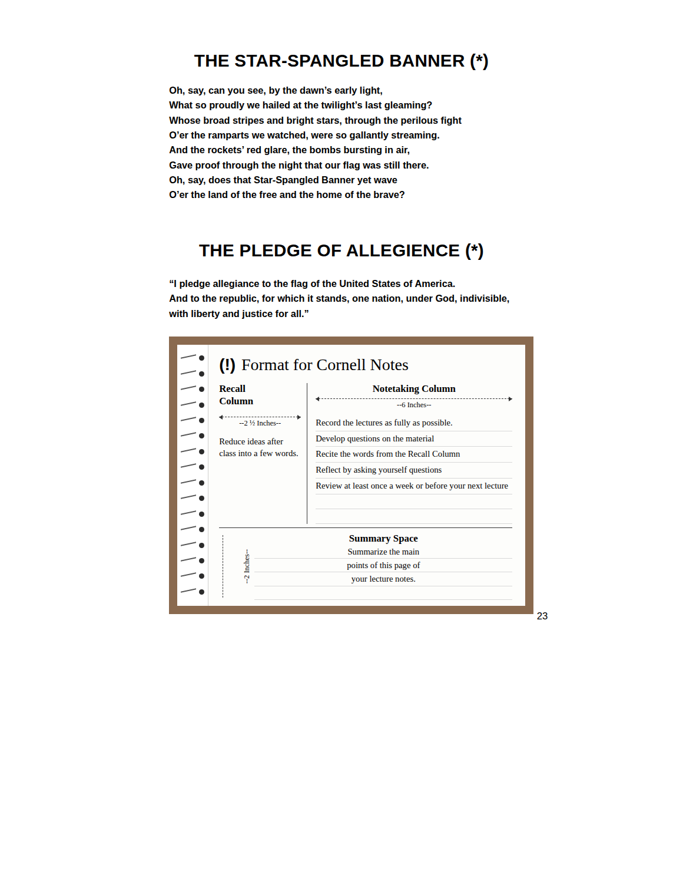THE STAR-SPANGLED BANNER (*)
Oh, say, can you see, by the dawn’s early light,
What so proudly we hailed at the twilight’s last gleaming?
Whose broad stripes and bright stars, through the perilous fight
O’er the ramparts we watched, were so gallantly streaming.
And the rockets’ red glare, the bombs bursting in air,
Gave proof through the night that our flag was still there.
Oh, say, does that Star-Spangled Banner yet wave
O’er the land of the free and the home of the brave?
THE PLEDGE OF ALLEGIENCE (*)
“I pledge allegiance to the flag of the United States of America.
And to the republic, for which it stands, one nation, under God, indivisible, with liberty and justice for all.”
(!) Format for Cornell Notes
| Recall Column --2 ½ Inches-- Reduce ideas after class into a few words. | Notetaking Column --6 Inches-- Record the lectures as fully as possible. Develop questions on the material Recite the words from the Recall Column Reflect by asking yourself questions Review at least once a week or before your next lecture |
--2 Inches--
Summary Space
Summarize the main
points of this page of
your lecture notes.
23